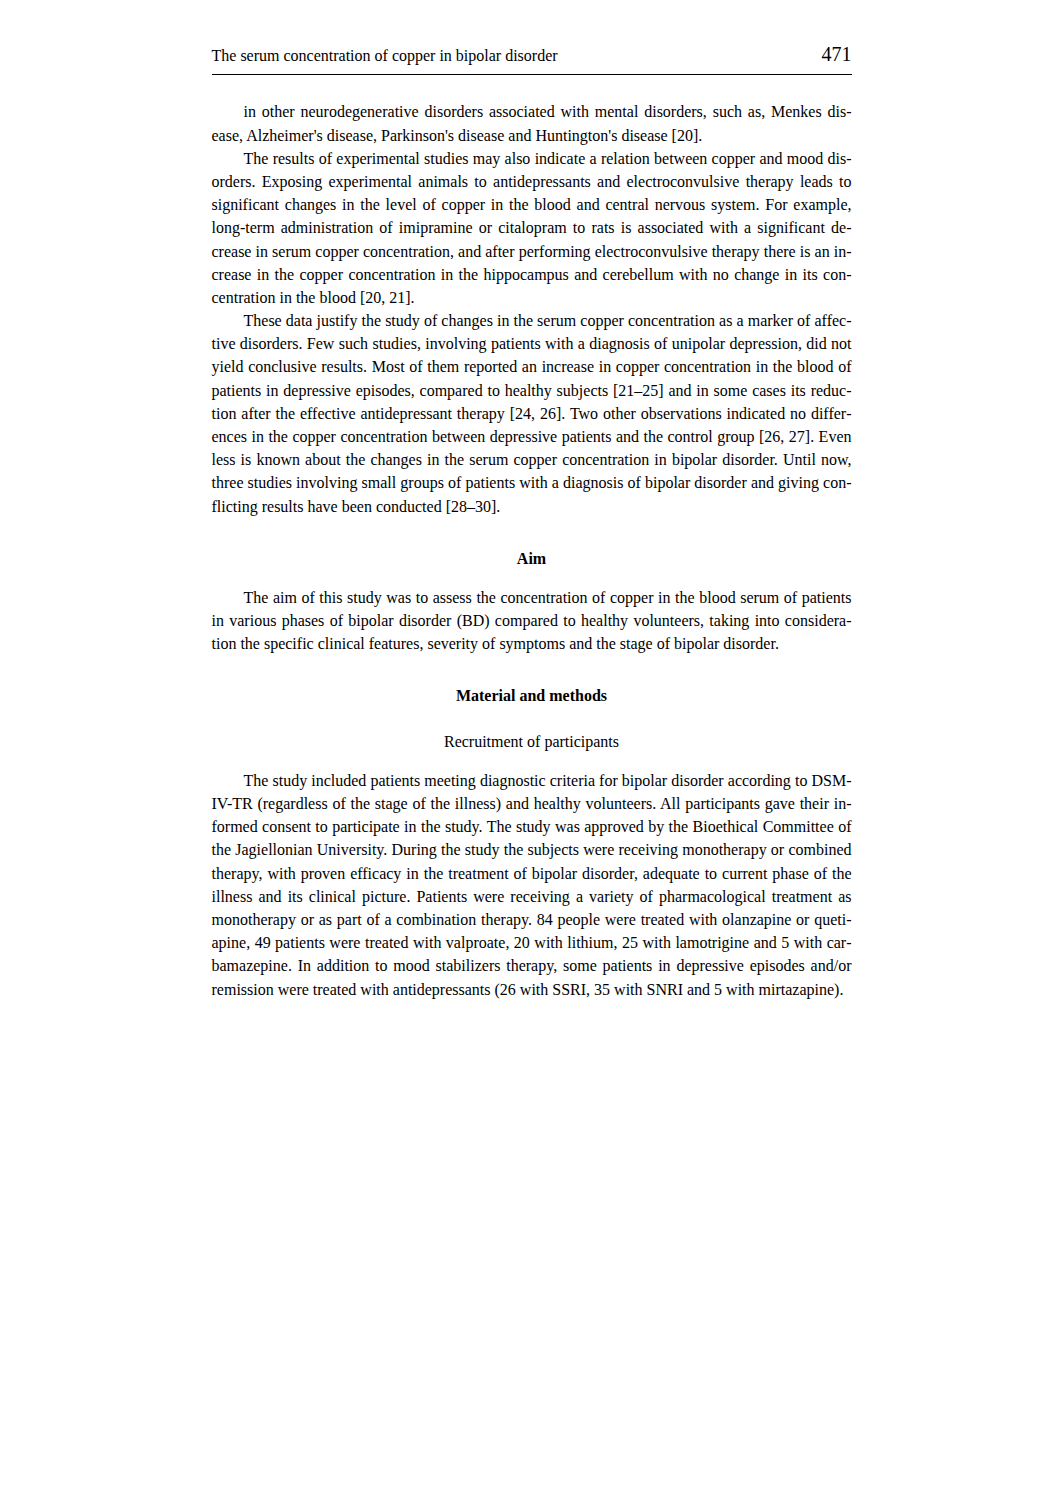The serum concentration of copper in bipolar disorder 471
in other neurodegenerative disorders associated with mental disorders, such as, Menkes disease, Alzheimer's disease, Parkinson's disease and Huntington's disease [20].
The results of experimental studies may also indicate a relation between copper and mood disorders. Exposing experimental animals to antidepressants and electroconvulsive therapy leads to significant changes in the level of copper in the blood and central nervous system. For example, long-term administration of imipramine or citalopram to rats is associated with a significant decrease in serum copper concentration, and after performing electroconvulsive therapy there is an increase in the copper concentration in the hippocampus and cerebellum with no change in its concentration in the blood [20, 21].
These data justify the study of changes in the serum copper concentration as a marker of affective disorders. Few such studies, involving patients with a diagnosis of unipolar depression, did not yield conclusive results. Most of them reported an increase in copper concentration in the blood of patients in depressive episodes, compared to healthy subjects [21–25] and in some cases its reduction after the effective antidepressant therapy [24, 26]. Two other observations indicated no differences in the copper concentration between depressive patients and the control group [26, 27]. Even less is known about the changes in the serum copper concentration in bipolar disorder. Until now, three studies involving small groups of patients with a diagnosis of bipolar disorder and giving conflicting results have been conducted [28–30].
Aim
The aim of this study was to assess the concentration of copper in the blood serum of patients in various phases of bipolar disorder (BD) compared to healthy volunteers, taking into consideration the specific clinical features, severity of symptoms and the stage of bipolar disorder.
Material and methods
Recruitment of participants
The study included patients meeting diagnostic criteria for bipolar disorder according to DSM-IV-TR (regardless of the stage of the illness) and healthy volunteers. All participants gave their informed consent to participate in the study. The study was approved by the Bioethical Committee of the Jagiellonian University. During the study the subjects were receiving monotherapy or combined therapy, with proven efficacy in the treatment of bipolar disorder, adequate to current phase of the illness and its clinical picture. Patients were receiving a variety of pharmacological treatment as monotherapy or as part of a combination therapy. 84 people were treated with olanzapine or quetiapine, 49 patients were treated with valproate, 20 with lithium, 25 with lamotrigine and 5 with carbamazepine. In addition to mood stabilizers therapy, some patients in depressive episodes and/or remission were treated with antidepressants (26 with SSRI, 35 with SNRI and 5 with mirtazapine).